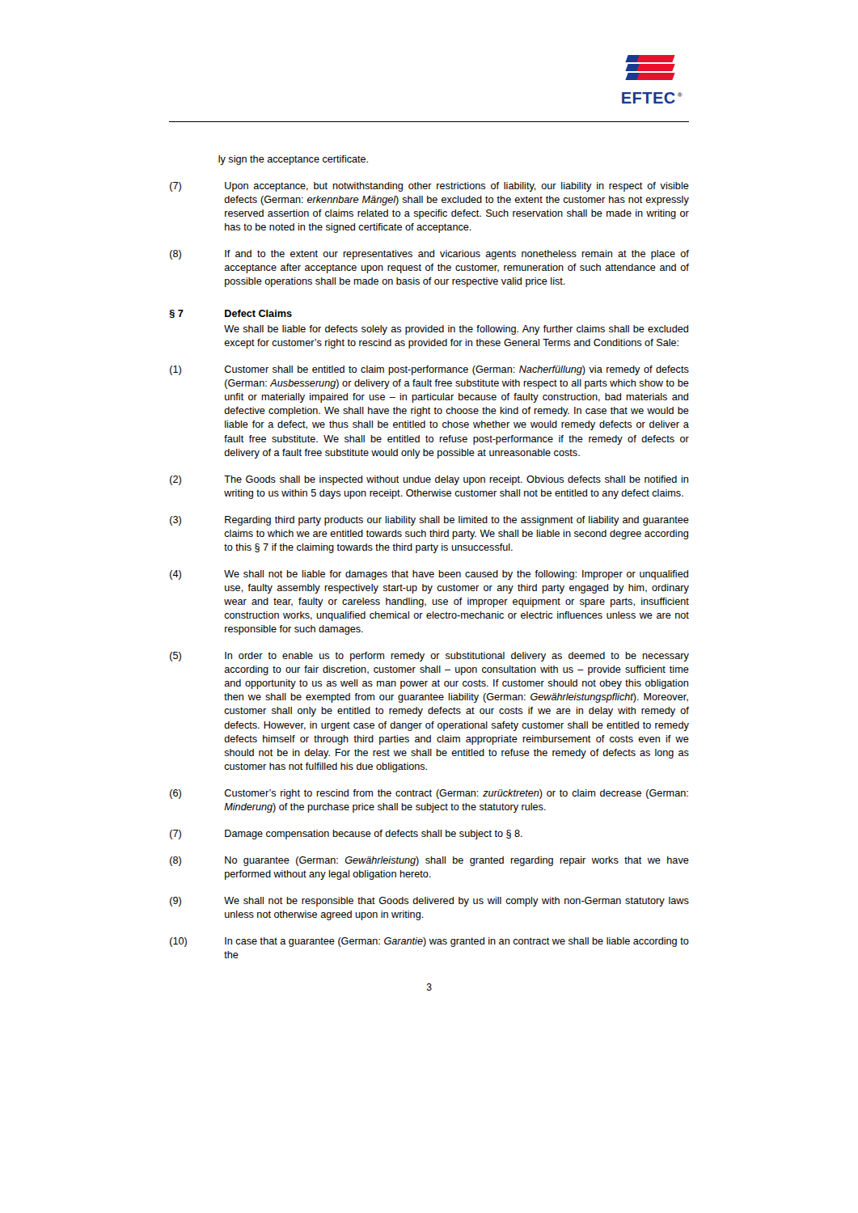EFTEC®
ly sign the acceptance certificate.
(7)
Upon acceptance, but notwithstanding other restrictions of liability, our liability in respect of visible defects (German: erkennbare Mängel) shall be excluded to the extent the customer has not expressly reserved assertion of claims related to a specific defect. Such reservation shall be made in writing or has to be noted in the signed certificate of acceptance.
(8)
If and to the extent our representatives and vicarious agents nonetheless remain at the place of acceptance after acceptance upon request of the customer, remuneration of such attendance and of possible operations shall be made on basis of our respective valid price list.
§ 7
Defect Claims
We shall be liable for defects solely as provided in the following. Any further claims shall be excluded except for customer’s right to rescind as provided for in these General Terms and Conditions of Sale:
(1)
Customer shall be entitled to claim post-performance (German: Nacherfüllung) via remedy of defects (German: Ausbesserung) or delivery of a fault free substitute with respect to all parts which show to be unfit or materially impaired for use – in particular because of faulty construction, bad materials and defective completion. We shall have the right to choose the kind of remedy. In case that we would be liable for a defect, we thus shall be entitled to chose whether we would remedy defects or deliver a fault free substitute. We shall be entitled to refuse post-performance if the remedy of defects or delivery of a fault free substitute would only be possible at unreasonable costs.
(2)
The Goods shall be inspected without undue delay upon receipt. Obvious defects shall be notified in writing to us within 5 days upon receipt. Otherwise customer shall not be entitled to any defect claims.
(3)
Regarding third party products our liability shall be limited to the assignment of liability and guarantee claims to which we are entitled towards such third party. We shall be liable in second degree according to this § 7 if the claiming towards the third party is unsuccessful.
(4)
We shall not be liable for damages that have been caused by the following: Improper or unqualified use, faulty assembly respectively start-up by customer or any third party engaged by him, ordinary wear and tear, faulty or careless handling, use of improper equipment or spare parts, insufficient construction works, unqualified chemical or electro-mechanic or electric influences unless we are not responsible for such damages.
(5)
In order to enable us to perform remedy or substitutional delivery as deemed to be necessary according to our fair discretion, customer shall – upon consultation with us – provide sufficient time and opportunity to us as well as man power at our costs. If customer should not obey this obligation then we shall be exempted from our guarantee liability (German: Gewährleistungspflicht). Moreover, customer shall only be entitled to remedy defects at our costs if we are in delay with remedy of defects. However, in urgent case of danger of operational safety customer shall be entitled to remedy defects himself or through third parties and claim appropriate reimbursement of costs even if we should not be in delay. For the rest we shall be entitled to refuse the remedy of defects as long as customer has not fulfilled his due obligations.
(6)
Customer’s right to rescind from the contract (German: zurücktreten) or to claim decrease (German: Minderung) of the purchase price shall be subject to the statutory rules.
(7)
Damage compensation because of defects shall be subject to § 8.
(8)
No guarantee (German: Gewährleistung) shall be granted regarding repair works that we have performed without any legal obligation hereto.
(9)
We shall not be responsible that Goods delivered by us will comply with non-German statutory laws unless not otherwise agreed upon in writing.
(10)
In case that a guarantee (German: Garantie) was granted in an contract we shall be liable according to the
3